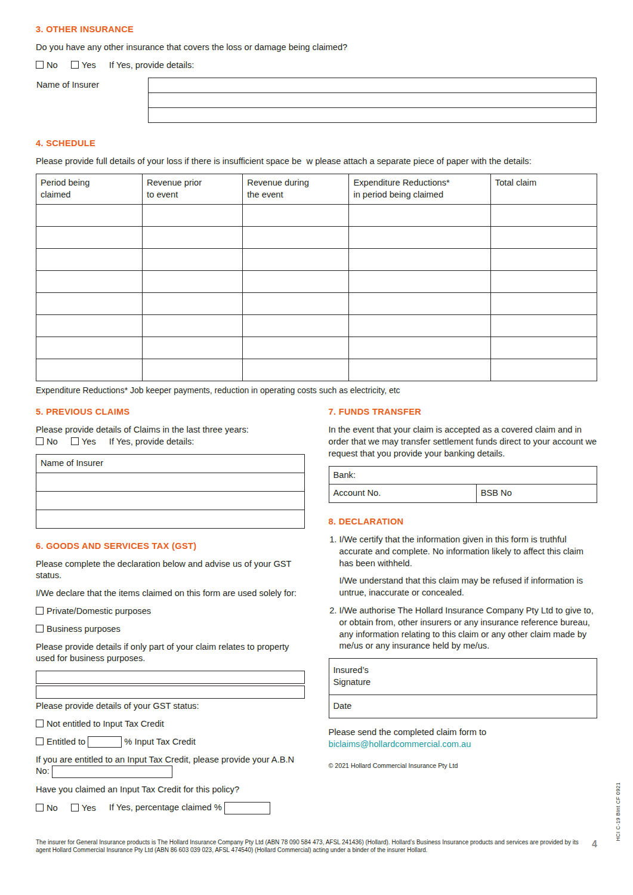3. Other Insurance
Do you have any other insurance that covers the loss or damage being claimed?
No Yes If Yes, provide details:
| Name of Insurer | |
4. Schedule
Please provide full details of your loss if there is insufficient space be w please attach a separate piece of paper with the details:
| Period being claimed | Revenue prior to event | Revenue during the event | Expenditure Reductions* in period being claimed | Total claim |
| --- | --- | --- | --- | --- |
Expenditure Reductions* Job keeper payments, reduction in operating costs such as electricity, etc
5. Previous Claims
Please provide details of Claims in the last three years:
No Yes If Yes, provide details:
| Name of Insurer |
6. Goods and Services Tax (GST)
Please complete the declaration below and advise us of your GST status.
I/We declare that the items claimed on this form are used solely for:
Private/Domestic purposes
Business purposes
Please provide details if only part of your claim relates to property used for business purposes.
Please provide details of your GST status:
Not entitled to Input Tax Credit
Entitled to % Input Tax Credit
If you are entitled to an Input Tax Credit, please provide your A.B.N No:
Have you claimed an Input Tax Credit for this policy?
No Yes If Yes, percentage claimed %
7. Funds Transfer
In the event that your claim is accepted as a covered claim and in order that we may transfer settlement funds direct to your account we request that you provide your banking details.
| Bank: |
| Account No. | BSB No |
8. Declaration
I/We certify that the information given in this form is truthful accurate and complete. No information likely to affect this claim has been withheld.
I/We understand that this claim may be refused if information is untrue, inaccurate or concealed.
I/We authorise The Hollard Insurance Company Pty Ltd to give to, or obtain from, other insurers or any insurance reference bureau, any information relating to this claim or any other claim made by me/us or any insurance held by me/us.
| Insured’s Signature |
| Date |
Please send the completed claim form to
biclaims@hollardcommercial.com.au
© 2021 Hollard Commercial Insurance Pty Ltd
4 The insurer for General Insurance products is The Hollard Insurance Company Pty Ltd (ABN 78 090 584 473, AFSL 241436) (Hollard). Hollard’s Business Insurance products and services are provided by its agent Hollard Commercial Insurance Pty Ltd (ABN 86 603 039 023, AFSL 474540) (Hollard Commercial) acting under a binder of the insurer Hollard.
HCI C-19 BInt CF 0921